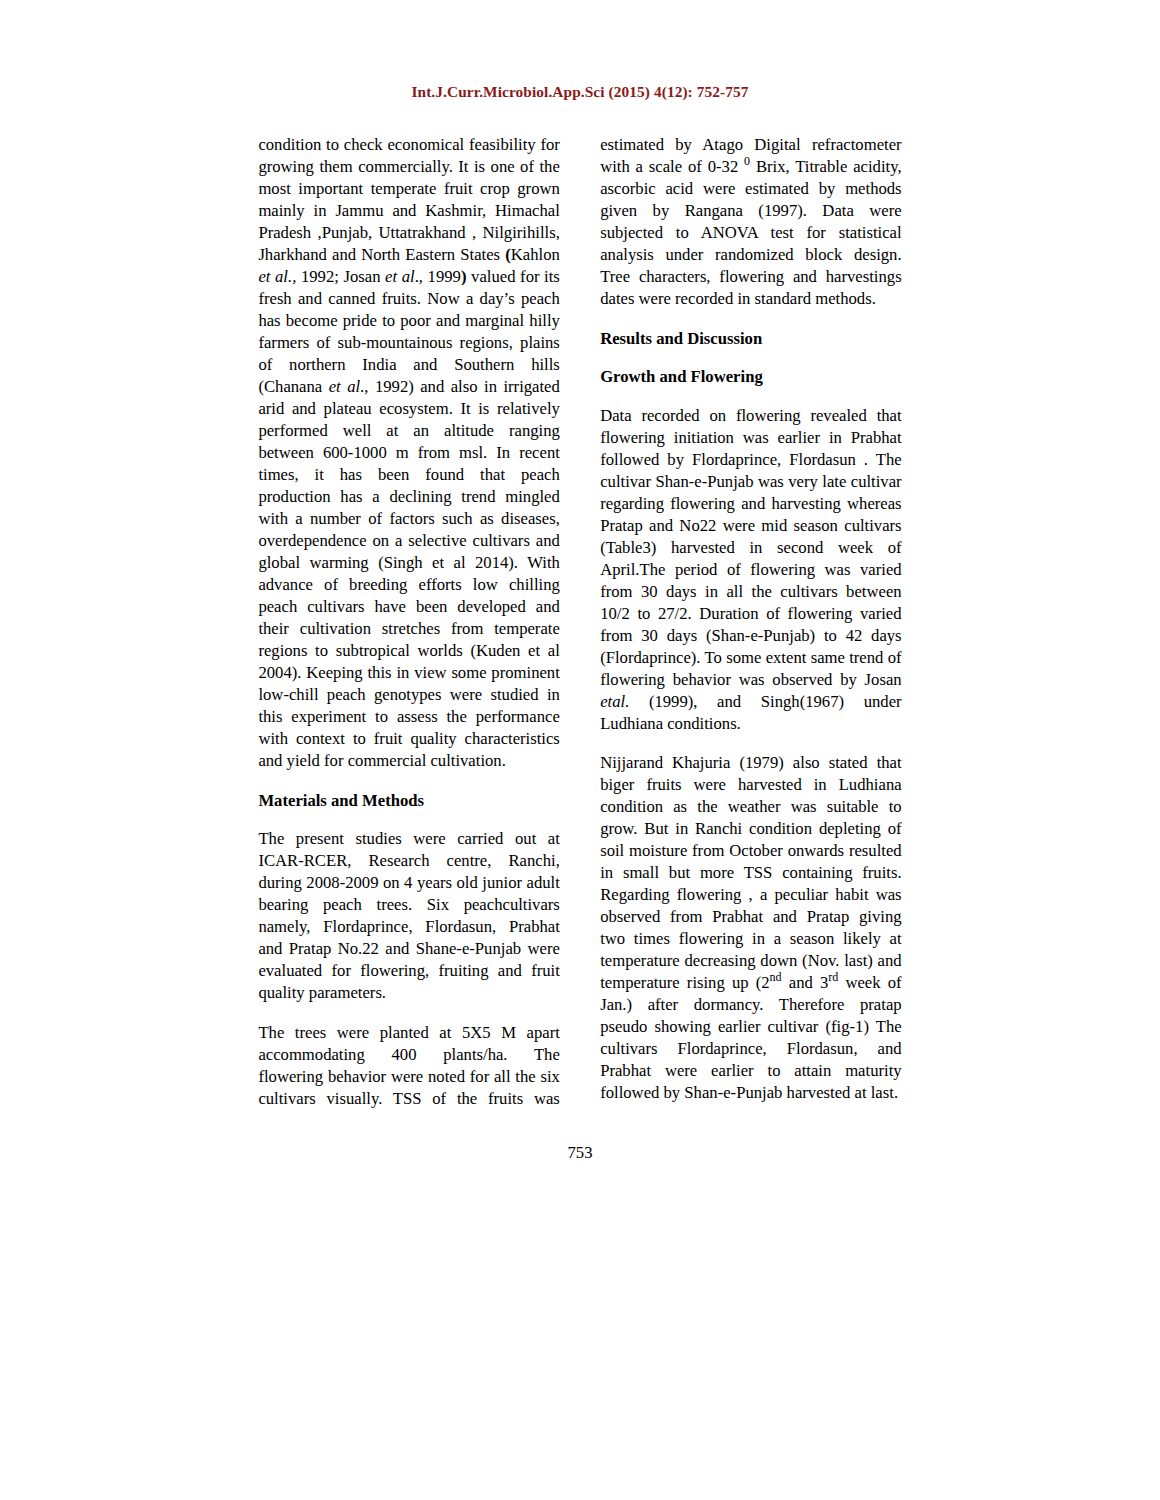Int.J.Curr.Microbiol.App.Sci (2015) 4(12): 752-757
condition to check economical feasibility for growing them commercially. It is one of the most important temperate fruit crop grown mainly in Jammu and Kashmir, Himachal Pradesh ,Punjab, Uttatrakhand , Nilgirihills, Jharkhand and North Eastern States (Kahlon et al., 1992; Josan et al., 1999) valued for its fresh and canned fruits. Now a day’s peach has become pride to poor and marginal hilly farmers of sub-mountainous regions, plains of northern India and Southern hills (Chanana et al., 1992) and also in irrigated arid and plateau ecosystem. It is relatively performed well at an altitude ranging between 600-1000 m from msl. In recent times, it has been found that peach production has a declining trend mingled with a number of factors such as diseases, overdependence on a selective cultivars and global warming (Singh et al 2014). With advance of breeding efforts low chilling peach cultivars have been developed and their cultivation stretches from temperate regions to subtropical worlds (Kuden et al 2004). Keeping this in view some prominent low-chill peach genotypes were studied in this experiment to assess the performance with context to fruit quality characteristics and yield for commercial cultivation.
Materials and Methods
The present studies were carried out at ICAR-RCER, Research centre, Ranchi, during 2008-2009 on 4 years old junior adult bearing peach trees. Six peachcultivars namely, Flordaprince, Flordasun, Prabhat and Pratap No.22 and Shane-e-Punjab were evaluated for flowering, fruiting and fruit quality parameters.
The trees were planted at 5X5 M apart accommodating 400 plants/ha. The flowering behavior were noted for all the six cultivars visually. TSS of the fruits was estimated by Atago Digital refractometer with a scale of 0-32 0 Brix, Titrable acidity, ascorbic acid were estimated by methods given by Rangana (1997). Data were subjected to ANOVA test for statistical analysis under randomized block design. Tree characters, flowering and harvestings dates were recorded in standard methods.
Results and Discussion
Growth and Flowering
Data recorded on flowering revealed that flowering initiation was earlier in Prabhat followed by Flordaprince, Flordasun . The cultivar Shan-e-Punjab was very late cultivar regarding flowering and harvesting whereas Pratap and No22 were mid season cultivars (Table3) harvested in second week of April.The period of flowering was varied from 30 days in all the cultivars between 10/2 to 27/2. Duration of flowering varied from 30 days (Shan-e-Punjab) to 42 days (Flordaprince). To some extent same trend of flowering behavior was observed by Josan etal. (1999), and Singh(1967) under Ludhiana conditions.
Nijjarand Khajuria (1979) also stated that biger fruits were harvested in Ludhiana condition as the weather was suitable to grow. But in Ranchi condition depleting of soil moisture from October onwards resulted in small but more TSS containing fruits. Regarding flowering , a peculiar habit was observed from Prabhat and Pratap giving two times flowering in a season likely at temperature decreasing down (Nov. last) and temperature rising up (2nd and 3rd week of Jan.) after dormancy. Therefore pratap pseudo showing earlier cultivar (fig-1) The cultivars Flordaprince, Flordasun, and Prabhat were earlier to attain maturity followed by Shan-e-Punjab harvested at last.
753